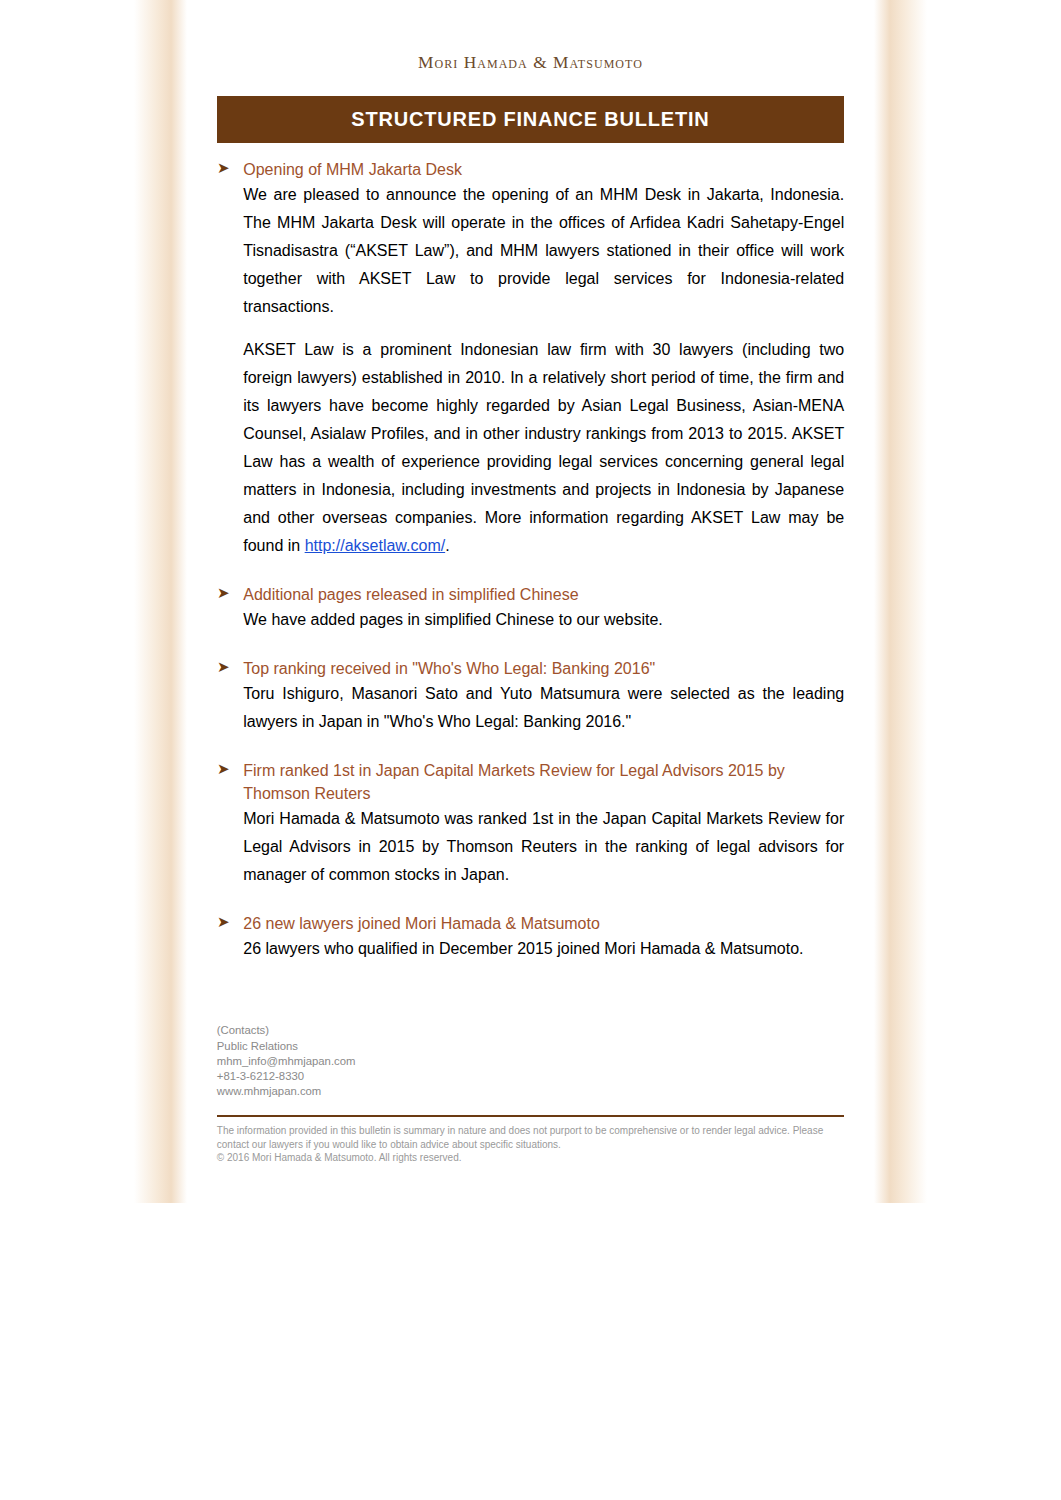Mori Hamada & Matsumoto
STRUCTURED FINANCE BULLETIN
➤ Opening of MHM Jakarta Desk
We are pleased to announce the opening of an MHM Desk in Jakarta, Indonesia. The MHM Jakarta Desk will operate in the offices of Arfidea Kadri Sahetapy-Engel Tisnadisastra (“AKSET Law”), and MHM lawyers stationed in their office will work together with AKSET Law to provide legal services for Indonesia-related transactions.
AKSET Law is a prominent Indonesian law firm with 30 lawyers (including two foreign lawyers) established in 2010. In a relatively short period of time, the firm and its lawyers have become highly regarded by Asian Legal Business, Asian-MENA Counsel, Asialaw Profiles, and in other industry rankings from 2013 to 2015. AKSET Law has a wealth of experience providing legal services concerning general legal matters in Indonesia, including investments and projects in Indonesia by Japanese and other overseas companies. More information regarding AKSET Law may be found in http://aksetlaw.com/.
➤ Additional pages released in simplified Chinese
We have added pages in simplified Chinese to our website.
➤ Top ranking received in "Who's Who Legal: Banking 2016"
Toru Ishiguro, Masanori Sato and Yuto Matsumura were selected as the leading lawyers in Japan in "Who's Who Legal: Banking 2016."
➤ Firm ranked 1st in Japan Capital Markets Review for Legal Advisors 2015 by Thomson Reuters
Mori Hamada & Matsumoto was ranked 1st in the Japan Capital Markets Review for Legal Advisors in 2015 by Thomson Reuters in the ranking of legal advisors for manager of common stocks in Japan.
➤ 26 new lawyers joined Mori Hamada & Matsumoto
26 lawyers who qualified in December 2015 joined Mori Hamada & Matsumoto.
(Contacts)
Public Relations
mhm_info@mhmjapan.com
+81-3-6212-8330
www.mhmjapan.com
The information provided in this bulletin is summary in nature and does not purport to be comprehensive or to render legal advice. Please contact our lawyers if you would like to obtain advice about specific situations.
© 2016 Mori Hamada & Matsumoto. All rights reserved.